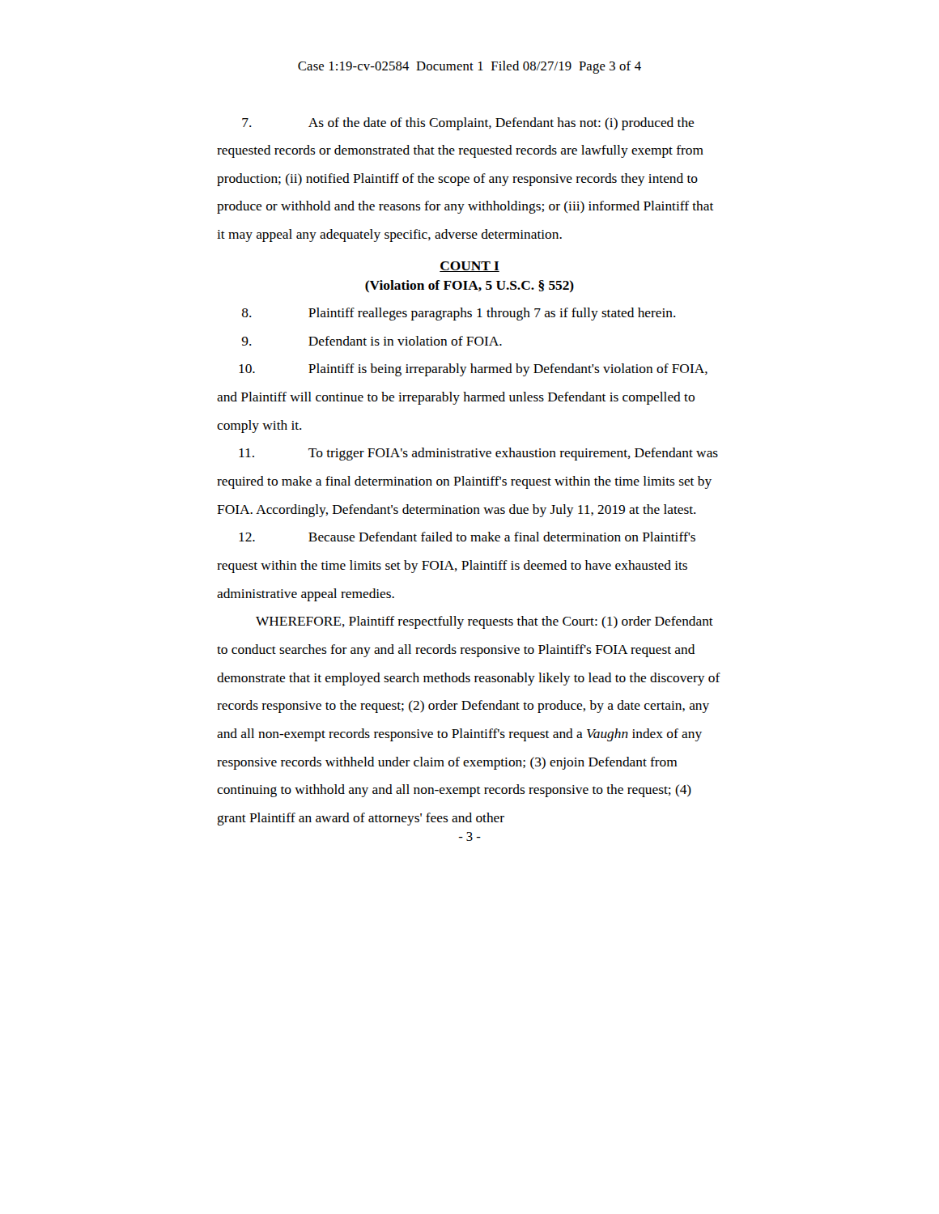Case 1:19-cv-02584 Document 1 Filed 08/27/19 Page 3 of 4
7. As of the date of this Complaint, Defendant has not: (i) produced the requested records or demonstrated that the requested records are lawfully exempt from production; (ii) notified Plaintiff of the scope of any responsive records they intend to produce or withhold and the reasons for any withholdings; or (iii) informed Plaintiff that it may appeal any adequately specific, adverse determination.
COUNT I (Violation of FOIA, 5 U.S.C. § 552)
8. Plaintiff realleges paragraphs 1 through 7 as if fully stated herein.
9. Defendant is in violation of FOIA.
10. Plaintiff is being irreparably harmed by Defendant's violation of FOIA, and Plaintiff will continue to be irreparably harmed unless Defendant is compelled to comply with it.
11. To trigger FOIA's administrative exhaustion requirement, Defendant was required to make a final determination on Plaintiff's request within the time limits set by FOIA. Accordingly, Defendant's determination was due by July 11, 2019 at the latest.
12. Because Defendant failed to make a final determination on Plaintiff's request within the time limits set by FOIA, Plaintiff is deemed to have exhausted its administrative appeal remedies.
WHEREFORE, Plaintiff respectfully requests that the Court: (1) order Defendant to conduct searches for any and all records responsive to Plaintiff's FOIA request and demonstrate that it employed search methods reasonably likely to lead to the discovery of records responsive to the request; (2) order Defendant to produce, by a date certain, any and all non-exempt records responsive to Plaintiff's request and a Vaughn index of any responsive records withheld under claim of exemption; (3) enjoin Defendant from continuing to withhold any and all non-exempt records responsive to the request; (4) grant Plaintiff an award of attorneys' fees and other
- 3 -